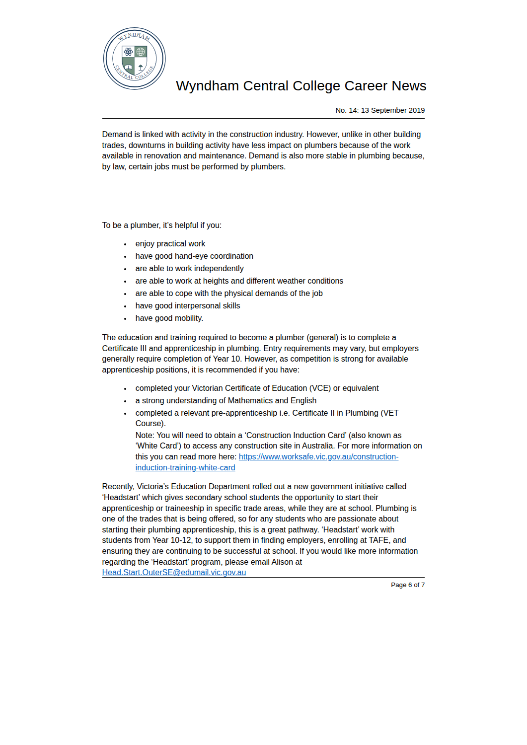WYNDHAM CENTRAL COLLEGE
Wyndham Central College Career News
No. 14: 13 September 2019
Demand is linked with activity in the construction industry. However, unlike in other building trades, downturns in building activity have less impact on plumbers because of the work available in renovation and maintenance. Demand is also more stable in plumbing because, by law, certain jobs must be performed by plumbers.
To be a plumber, it’s helpful if you:
enjoy practical work
have good hand-eye coordination
are able to work independently
are able to work at heights and different weather conditions
are able to cope with the physical demands of the job
have good interpersonal skills
have good mobility.
The education and training required to become a plumber (general) is to complete a Certificate III and apprenticeship in plumbing. Entry requirements may vary, but employers generally require completion of Year 10. However, as competition is strong for available apprenticeship positions, it is recommended if you have:
completed your Victorian Certificate of Education (VCE) or equivalent
a strong understanding of Mathematics and English
completed a relevant pre-apprenticeship i.e. Certificate II in Plumbing (VET Course). Note: You will need to obtain a ‘Construction Induction Card’ (also known as ‘White Card’) to access any construction site in Australia. For more information on this you can read more here: https://www.worksafe.vic.gov.au/construction-induction-training-white-card
Recently, Victoria’s Education Department rolled out a new government initiative called ‘Headstart’ which gives secondary school students the opportunity to start their apprenticeship or traineeship in specific trade areas, while they are at school. Plumbing is one of the trades that is being offered, so for any students who are passionate about starting their plumbing apprenticeship, this is a great pathway. ‘Headstart’ work with students from Year 10-12, to support them in finding employers, enrolling at TAFE, and ensuring they are continuing to be successful at school. If you would like more information regarding the ‘Headstart’ program, please email Alison at Head.Start.OuterSE@edumail.vic.gov.au
Page 6 of 7